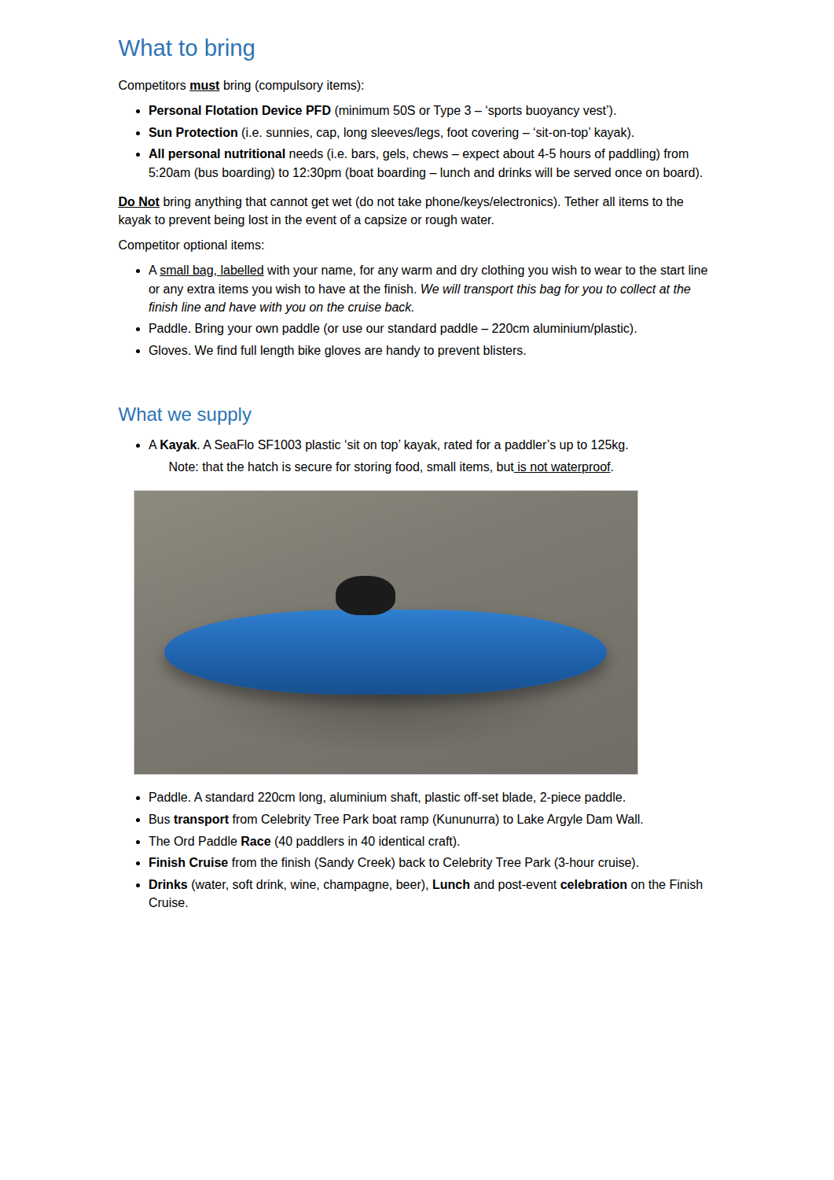What to bring
Competitors must bring (compulsory items):
Personal Flotation Device PFD (minimum 50S or Type 3 – ‘sports buoyancy vest’).
Sun Protection (i.e. sunnies, cap, long sleeves/legs, foot covering – ‘sit-on-top’ kayak).
All personal nutritional needs (i.e. bars, gels, chews – expect about 4-5 hours of paddling) from 5:20am (bus boarding) to 12:30pm (boat boarding – lunch and drinks will be served once on board).
Do Not bring anything that cannot get wet (do not take phone/keys/electronics). Tether all items to the kayak to prevent being lost in the event of a capsize or rough water.
Competitor optional items:
A small bag, labelled with your name, for any warm and dry clothing you wish to wear to the start line or any extra items you wish to have at the finish. We will transport this bag for you to collect at the finish line and have with you on the cruise back.
Paddle. Bring your own paddle (or use our standard paddle – 220cm aluminium/plastic).
Gloves. We find full length bike gloves are handy to prevent blisters.
What we supply
A Kayak. A SeaFlo SF1003 plastic ‘sit on top’ kayak, rated for a paddler’s up to 125kg.
Note: that the hatch is secure for storing food, small items, but is not waterproof.
Paddle. A standard 220cm long, aluminium shaft, plastic off-set blade, 2-piece paddle.
Bus transport from Celebrity Tree Park boat ramp (Kununurra) to Lake Argyle Dam Wall.
The Ord Paddle Race (40 paddlers in 40 identical craft).
Finish Cruise from the finish (Sandy Creek) back to Celebrity Tree Park (3-hour cruise).
Drinks (water, soft drink, wine, champagne, beer), Lunch and post-event celebration on the Finish Cruise.